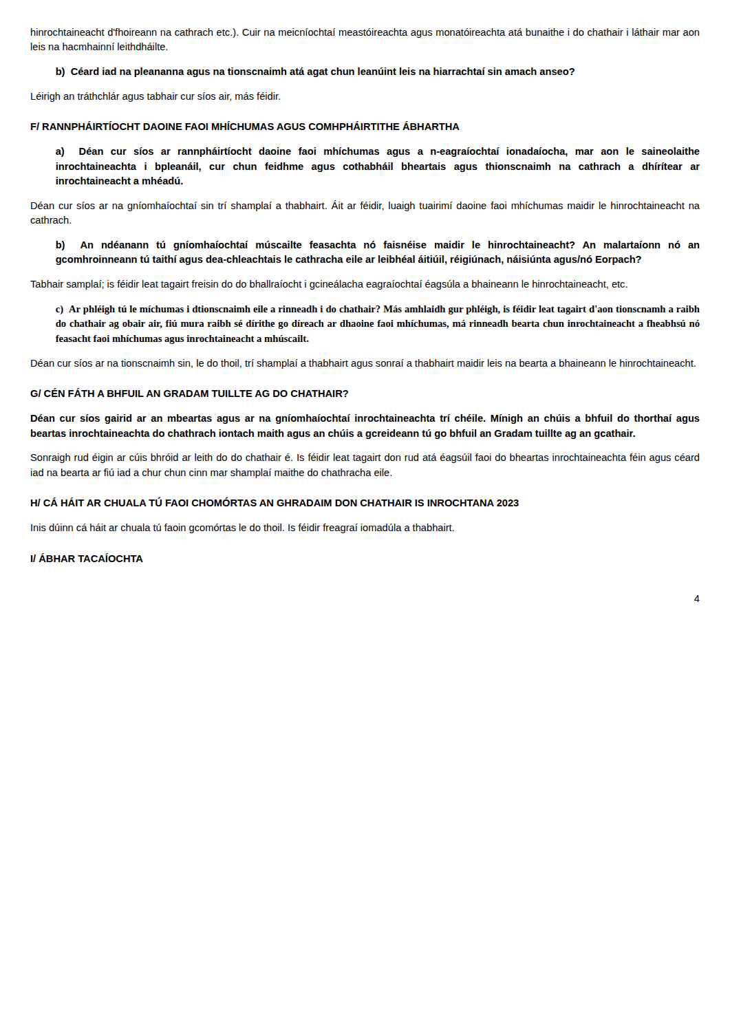hinrochtaineacht d'fhoireann na cathrach etc.). Cuir na meicníochtaí meastóireachta agus monatóireachta atá bunaithe i do chathair i láthair mar aon leis na hacmhainní leithdháilte.
b) Céard iad na pleananna agus na tionscnaimh atá agat chun leanúint leis na hiarrachtaí sin amach anseo?
Léirigh an tráthchlár agus tabhair cur síos air, más féidir.
F/ RANNPHÁIRTÍOCHT DAOINE FAOI MHÍCHUMAS AGUS COMHPHÁIRTITHE ÁBHARTHA
a) Déan cur síos ar rannpháirtíocht daoine faoi mhíchumas agus a n-eagraíochtaí ionadaíocha, mar aon le saineolaithe inrochtaineachta i bpleanáil, cur chun feidhme agus cothabháil bheartais agus thionscnaimh na cathrach a dhírítear ar inrochtaineacht a mhéadú.
Déan cur síos ar na gníomhaíochtaí sin trí shamplaí a thabhairt. Áit ar féidir, luaigh tuairimí daoine faoi mhíchumas maidir le hinrochtaineacht na cathrach.
b) An ndéanann tú gníomhaíochtaí múscailte feasachta nó faisnéise maidir le hinrochtaineacht? An malartaíonn nó an gcomhroinneann tú taithí agus dea-chleachtais le cathracha eile ar leibhéal áitiúil, réigiúnach, náisiúnta agus/nó Eorpach?
Tabhair samplaí; is féidir leat tagairt freisin do do bhallraíocht i gcineálacha eagraíochtaí éagsúla a bhaineann le hinrochtaineacht, etc.
c) Ar phléigh tú le míchumas i dtionscnaimh eile a rinneadh i do chathair? Más amhlaidh gur phléigh, is féidir leat tagairt d'aon tionscnamh a raibh do chathair ag obair air, fiú mura raibh sé dírithe go díreach ar dhaoine faoi mhíchumas, má rinneadh bearta chun inrochtaineacht a fheabhsú nó feasacht faoi mhíchumas agus inrochtaineacht a mhúscailt.
Déan cur síos ar na tionscnaimh sin, le do thoil, trí shamplaí a thabhairt agus sonraí a thabhairt maidir leis na bearta a bhaineann le hinrochtaineacht.
G/ CÉN FÁTH A BHFUIL AN GRADAM TUILLTE AG DO CHATHAIR?
Déan cur síos gairid ar an mbeartas agus ar na gníomhaíochtaí inrochtaineachta trí chéile. Mínigh an chúis a bhfuil do thorthaí agus beartas inrochtaineachta do chathrach iontach maith agus an chúis a gcreideann tú go bhfuil an Gradam tuillte ag an gcathair.
Sonraigh rud éigin ar cúis bhróid ar leith do do chathair é. Is féidir leat tagairt don rud atá éagsúil faoi do bheartas inrochtaineachta féin agus céard iad na bearta ar fiú iad a chur chun cinn mar shamplaí maithe do chathracha eile.
H/ CÁ hÁIT AR CHUALA TÚ FAOI CHOMÓRTAS AN GHRADAIM DON CHATHAIR IS INROCHTANA 2023
Inis dúinn cá háit ar chuala tú faoin gcomórtas le do thoil. Is féidir freagraí iomadúla a thabhairt.
I/ ÁBHAR TACAÍOCHTA
4